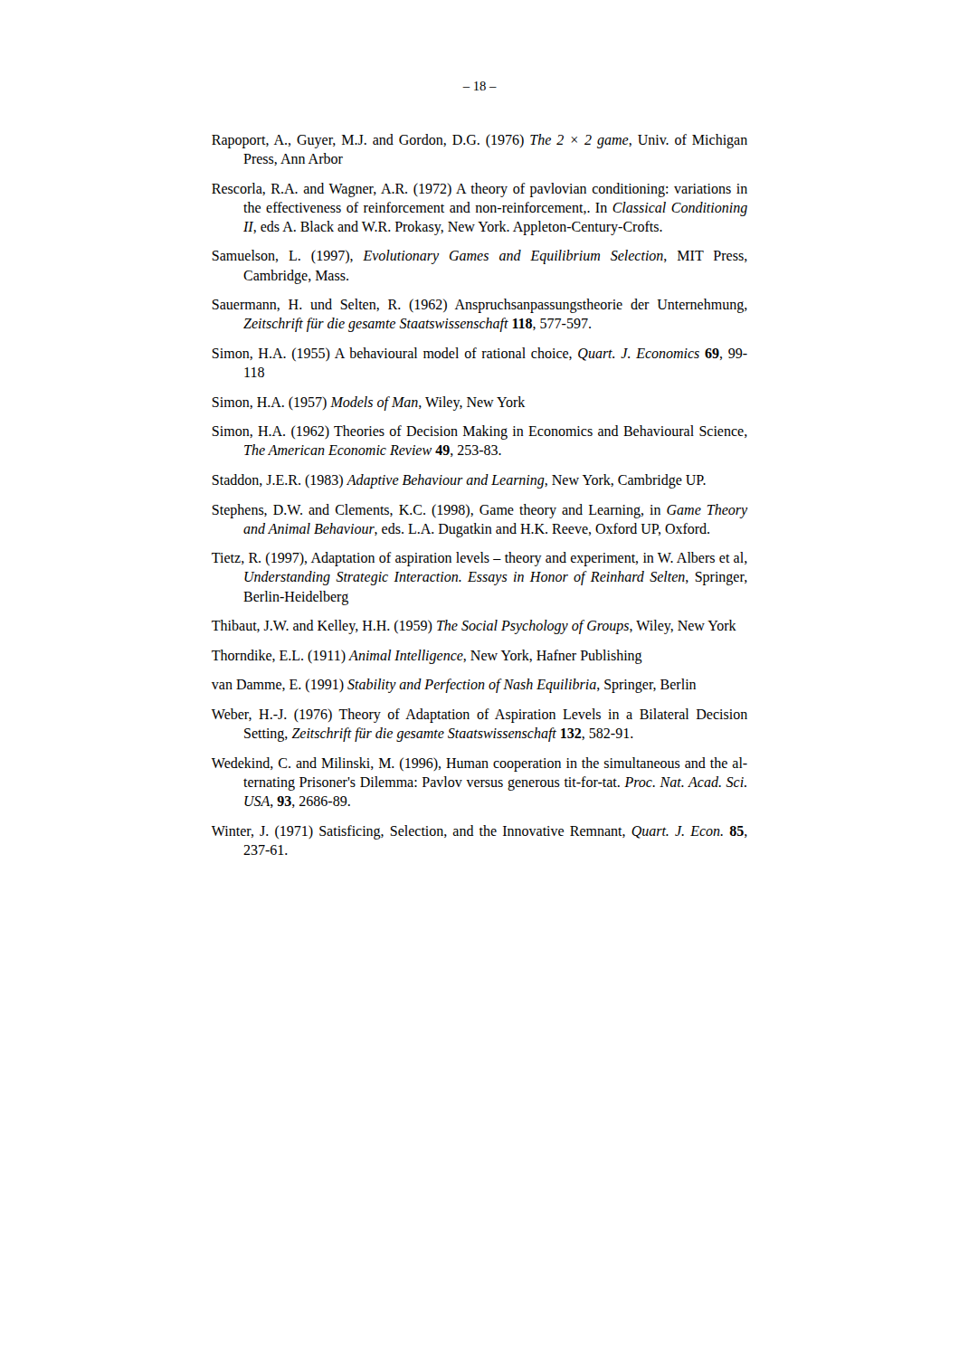– 18 –
Rapoport, A., Guyer, M.J. and Gordon, D.G. (1976) The 2 × 2 game, Univ. of Michigan Press, Ann Arbor
Rescorla, R.A. and Wagner, A.R. (1972) A theory of pavlovian conditioning: variations in the effectiveness of reinforcement and non-reinforcement,. In Classical Conditioning II, eds A. Black and W.R. Prokasy, New York. Appleton-Century-Crofts.
Samuelson, L. (1997), Evolutionary Games and Equilibrium Selection, MIT Press, Cambridge, Mass.
Sauermann, H. und Selten, R. (1962) Anspruchsanpassungstheorie der Unternehmung, Zeitschrift für die gesamte Staatswissenschaft 118, 577-597.
Simon, H.A. (1955) A behavioural model of rational choice, Quart. J. Economics 69, 99-118
Simon, H.A. (1957) Models of Man, Wiley, New York
Simon, H.A. (1962) Theories of Decision Making in Economics and Behavioural Science, The American Economic Review 49, 253-83.
Staddon, J.E.R. (1983) Adaptive Behaviour and Learning, New York, Cambridge UP.
Stephens, D.W. and Clements, K.C. (1998), Game theory and Learning, in Game Theory and Animal Behaviour, eds. L.A. Dugatkin and H.K. Reeve, Oxford UP, Oxford.
Tietz, R. (1997), Adaptation of aspiration levels – theory and experiment, in W. Albers et al, Understanding Strategic Interaction. Essays in Honor of Reinhard Selten, Springer, Berlin-Heidelberg
Thibaut, J.W. and Kelley, H.H. (1959) The Social Psychology of Groups, Wiley, New York
Thorndike, E.L. (1911) Animal Intelligence, New York, Hafner Publishing
van Damme, E. (1991) Stability and Perfection of Nash Equilibria, Springer, Berlin
Weber, H.-J. (1976) Theory of Adaptation of Aspiration Levels in a Bilateral Decision Setting, Zeitschrift für die gesamte Staatswissenschaft 132, 582-91.
Wedekind, C. and Milinski, M. (1996), Human cooperation in the simultaneous and the alternating Prisoner's Dilemma: Pavlov versus generous tit-for-tat. Proc. Nat. Acad. Sci. USA, 93, 2686-89.
Winter, J. (1971) Satisficing, Selection, and the Innovative Remnant, Quart. J. Econ. 85, 237-61.